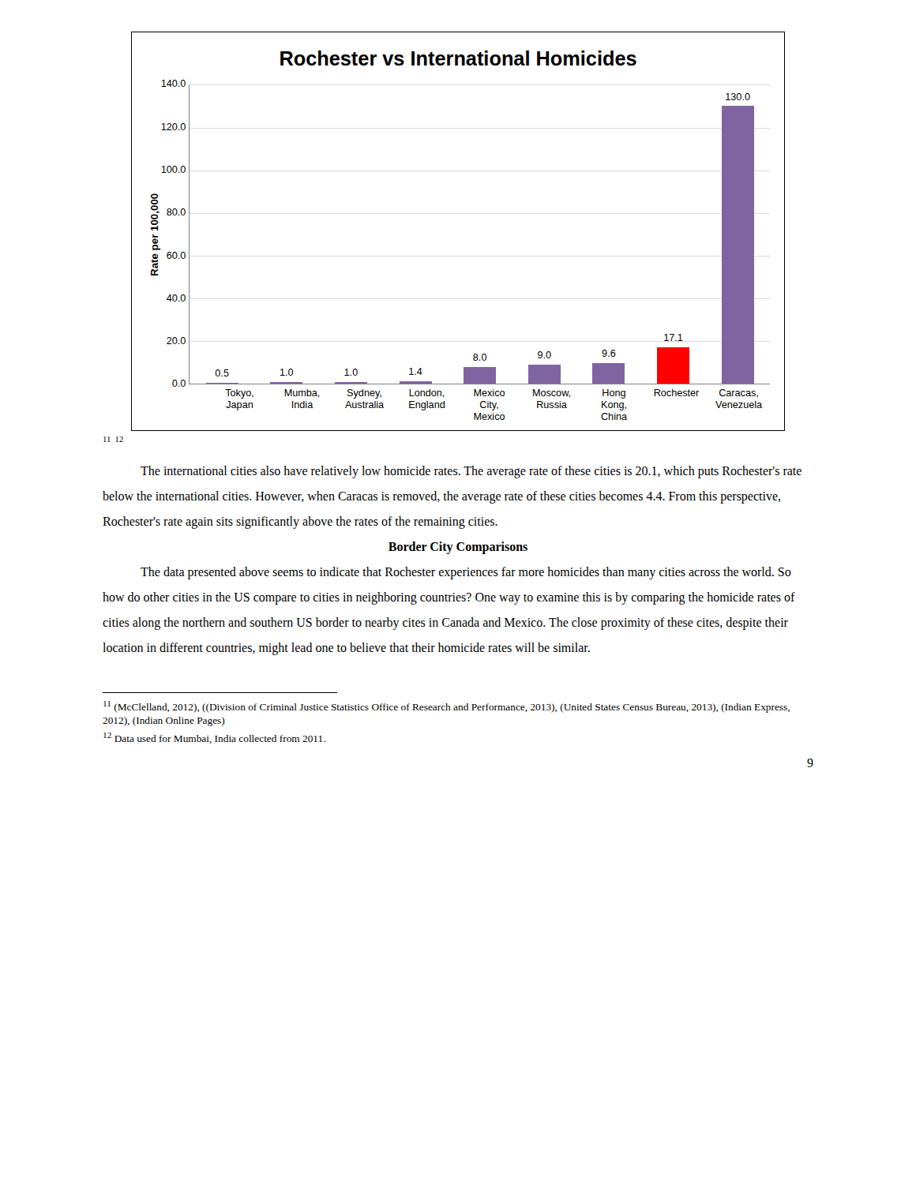Rochester vs International Homicides
Rate per 100,000
140.0 120.0 100.0 80.0 60.0 40.0 20.0 0.0
0.5
1.0
1.0
1.4
8.0
9.0
9.6
17.1
130.0
Tokyo,
Japan
Mumba,
India
Sydney,
Australia
London,
England
Mexico
City,
Mexico
Moscow,
Russia
Hong
Kong,
China
Rochester
Caracas,
Venezuela
11 12
The international cities also have relatively low homicide rates. The average rate of these cities is 20.1, which puts Rochester's rate below the international cities. However, when Caracas is removed, the average rate of these cities becomes 4.4. From this perspective, Rochester's rate again sits significantly above the rates of the remaining cities.
Border City Comparisons
The data presented above seems to indicate that Rochester experiences far more homicides than many cities across the world. So how do other cities in the US compare to cities in neighboring countries? One way to examine this is by comparing the homicide rates of cities along the northern and southern US border to nearby cites in Canada and Mexico. The close proximity of these cites, despite their location in different countries, might lead one to believe that their homicide rates will be similar.
11 (McClelland, 2012), ((Division of Criminal Justice Statistics Office of Research and Performance, 2013), (United States Census Bureau, 2013), (Indian Express, 2012), (Indian Online Pages)
12 Data used for Mumbai, India collected from 2011.
9